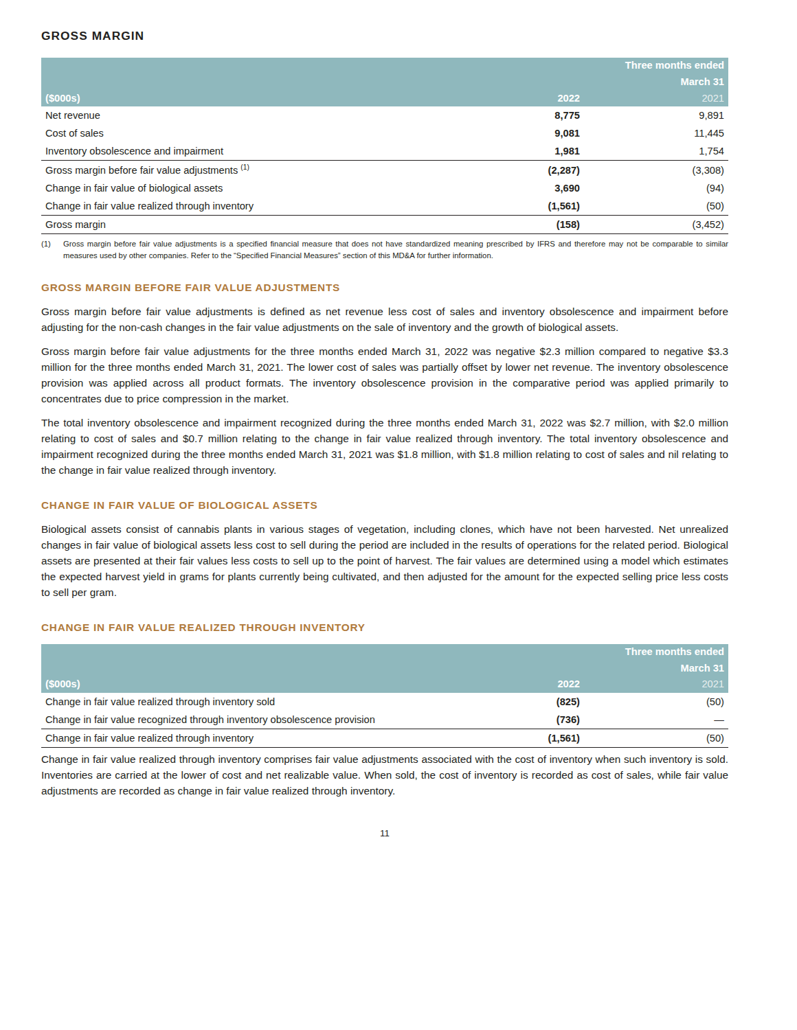GROSS MARGIN
| | Three months ended |
| --- | --- |
| | March 31 |
| ($000s) | 2022 | 2021 |
| Net revenue | 8,775 | 9,891 |
| Cost of sales | 9,081 | 11,445 |
| Inventory obsolescence and impairment | 1,981 | 1,754 |
| Gross margin before fair value adjustments (1) | (2,287) | (3,308) |
| Change in fair value of biological assets | 3,690 | (94) |
| Change in fair value realized through inventory | (1,561) | (50) |
| Gross margin | (158) | (3,452) |
(1)
Gross margin before fair value adjustments is a specified financial measure that does not have standardized meaning prescribed by IFRS and therefore may not be comparable to similar measures used by other companies. Refer to the “Specified Financial Measures” section of this MD&A for further information.
GROSS MARGIN BEFORE FAIR VALUE ADJUSTMENTS
Gross margin before fair value adjustments is defined as net revenue less cost of sales and inventory obsolescence and impairment before adjusting for the non-cash changes in the fair value adjustments on the sale of inventory and the growth of biological assets.
Gross margin before fair value adjustments for the three months ended March 31, 2022 was negative $2.3 million compared to negative $3.3 million for the three months ended March 31, 2021. The lower cost of sales was partially offset by lower net revenue. The inventory obsolescence provision was applied across all product formats. The inventory obsolescence provision in the comparative period was applied primarily to concentrates due to price compression in the market.
The total inventory obsolescence and impairment recognized during the three months ended March 31, 2022 was $2.7 million, with $2.0 million relating to cost of sales and $0.7 million relating to the change in fair value realized through inventory. The total inventory obsolescence and impairment recognized during the three months ended March 31, 2021 was $1.8 million, with $1.8 million relating to cost of sales and nil relating to the change in fair value realized through inventory.
CHANGE IN FAIR VALUE OF BIOLOGICAL ASSETS
Biological assets consist of cannabis plants in various stages of vegetation, including clones, which have not been harvested. Net unrealized changes in fair value of biological assets less cost to sell during the period are included in the results of operations for the related period. Biological assets are presented at their fair values less costs to sell up to the point of harvest. The fair values are determined using a model which estimates the expected harvest yield in grams for plants currently being cultivated, and then adjusted for the amount for the expected selling price less costs to sell per gram.
CHANGE IN FAIR VALUE REALIZED THROUGH INVENTORY
| | Three months ended |
| --- | --- |
| | March 31 |
| ($000s) | 2022 | 2021 |
| Change in fair value realized through inventory sold | (825) | (50) |
| Change in fair value recognized through inventory obsolescence provision | (736) | — |
| Change in fair value realized through inventory | (1,561) | (50) |
Change in fair value realized through inventory comprises fair value adjustments associated with the cost of inventory when such inventory is sold. Inventories are carried at the lower of cost and net realizable value. When sold, the cost of inventory is recorded as cost of sales, while fair value adjustments are recorded as change in fair value realized through inventory.
11